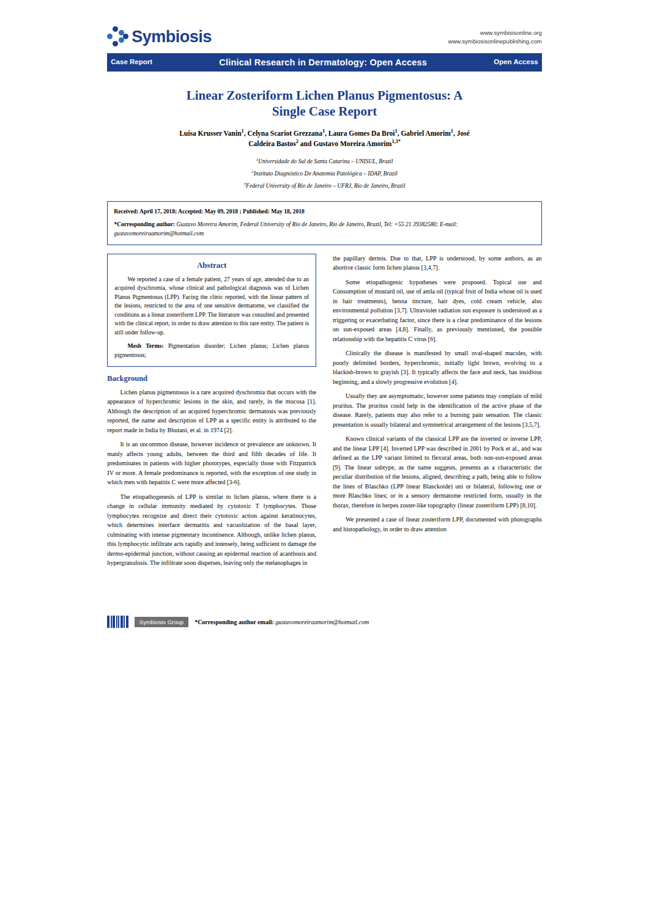Symbiosis
www.symbisisonline.org
www.symbiosisonlinepublishing.com
Case Report
Clinical Research in Dermatology: Open Access
Open Access
Linear Zosteriform Lichen Planus Pigmentosus: A
Single Case Report
Luisa Krusser Vanin1, Celyna Scariot Grezzana1, Laura Gomes Da Broi1, Gabriel Amorim1, José
Caldeira Bastos2 and Gustavo Moreira Amorim1,3*
1Universidade do Sul de Santa Catarina – UNISUL, Brazil
2Instituto Diagnóstico De Anatomia Patológica – IDAP, Brazil
3Federal University of Rio de Janeiro – UFRJ, Rio de Janeiro, Brazil
Received: April 17, 2018; Accepted: May 09, 2018 ; Published: May 18, 2018
*Corresponding author: Gustavo Moreira Amorim, Federal University of Rio de Janeiro, Rio de Janeiro, Brazil, Tel: +55 21 39382580; E-mail: gustavomoreiraamorim@hotmail.com
Abstract
We reported a case of a female patient, 27 years of age, attended due to an acquired dyschromia, whose clinical and pathological diagnosis was of Lichen Planus Pigmentosus (LPP). Facing the clinic reported, with the linear pattern of the lesions, restricted to the area of one sensitive dermatome, we classified the conditions as a linear zosteriform LPP. The literature was consulted and presented with the clinical report, in order to draw attention to this rare entity. The patient is still under follow-up.
Mesh Terms: Pigmentation disorder; Lichen planus; Lichen planus pigmentosus;
Background
Lichen planus pigmentosus is a rare acquired dyschromia that occurs with the appearance of hyperchromic lesions in the skin, and rarely, in the mucosa [1]. Although the description of an acquired hyperchromic dermatosis was previously reported, the name and description of LPP as a specific entity is attributed to the report made in India by Bhutani, et al. in 1974 [2].
It is an uncommon disease, however incidence or prevalence are unknown. It manly affects young adults, between the third and fifth decades of life. It predominates in patients with higher phototypes, especially those with Fitzpatrick IV or more. A female predominance is reported, with the exception of one study in which men with hepatitis C were more affected [3-6].
The etiopathogenesis of LPP is similar to lichen planus, where there is a change in cellular immunity mediated by cytotoxic T lymphocytes. Those lymphocytes recognize and direct their cytotoxic action against keratinocytes, which determines interface dermatitis and vacuolization of the basal layer, culminating with intense pigmentary incontinence. Although, unlike lichen planus, this lymphocytic infiltrate acts rapidly and intensely, being sufficient to damage the dermo-epidermal junction, without causing an epidermal reaction of acanthosis and hypergranulosis. The infiltrate soon disperses, leaving only the melanophages in
the papillary dermis. Due to that, LPP is understood, by some authors, as an abortive classic form lichen planus [3,4,7].
Some etiopathogenic hypotheses were proposed. Topical use and Consumption of mustard oil, use of amla oil (typical fruit of India whose oil is used in hair treatments), henna tincture, hair dyes, cold cream vehicle, also environmental pollution [3,7]. Ultraviolet radiation sun exposure is understood as a triggering or exacerbating factor, since there is a clear predominance of the lesions on sun-exposed areas [4,8]. Finally, as previously mentioned, the possible relationship with the hepatitis C virus [6].
Clinically the disease is manifested by small oval-shaped macules, with poorly delimited borders, hyperchromic, initially light brown, evolving to a blackish-brown to grayish [3]. It typically affects the face and neck, has insidious beginning, and a slowly progressive evolution [4].
Usually they are asymptomatic, however some patients may complain of mild pruritus. The pruritus could help in the identification of the active phase of the disease. Rarely, patients may also refer to a burning pain sensation. The classic presentation is usually bilateral and symmetrical arrangement of the lesions [3,5,7].
Known clinical variants of the classical LPP are the inverted or inverse LPP, and the linear LPP [4]. Inverted LPP was described in 2001 by Pock et al., and was defined as the LPP variant limited to flexural areas, both non-sun-exposed areas [9]. The linear subtype, as the name suggests, presents as a characteristic the peculiar distribution of the lesions, aligned, describing a path, being able to follow the lines of Blaschko (LPP linear Blasckoide) uni or bilateral, following one or more Blaschko lines; or in a sensory dermatome restricted form, usually in the thorax, therefore in herpes zoster-like topography (linear zosteriform LPP) [8,10].
We presented a case of linear zosteriform LPP, documented with photographs and histopathology, in order to draw attention
Symbiosis Group
*Corresponding author email: gustavomoreiraamorim@hotmail.com